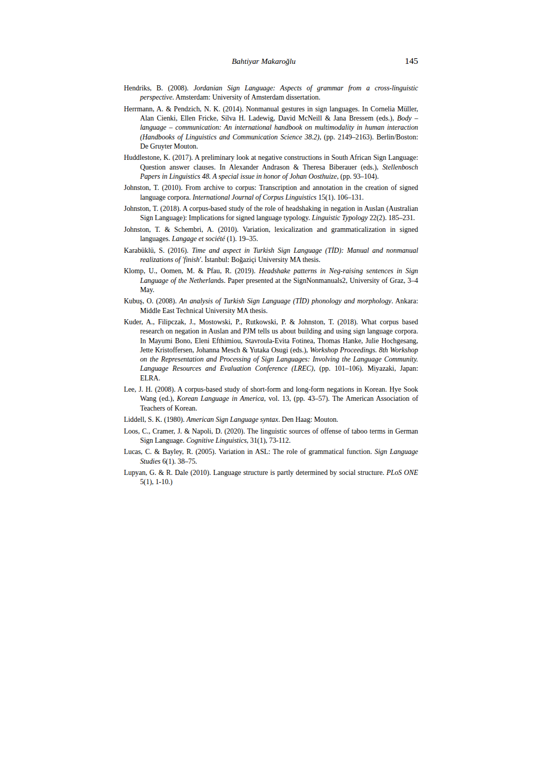Bahtiyar Makaroğlu 145
Hendriks, B. (2008). Jordanian Sign Language: Aspects of grammar from a cross-linguistic perspective. Amsterdam: University of Amsterdam dissertation.
Herrmann, A. & Pendzich, N. K. (2014). Nonmanual gestures in sign languages. In Cornelia Müller, Alan Cienki, Ellen Fricke, Silva H. Ladewig, David McNeill & Jana Bressem (eds.), Body – language – communication: An international handbook on multimodality in human interaction (Handbooks of Linguistics and Communication Science 38.2), (pp. 2149–2163). Berlin/Boston: De Gruyter Mouton.
Huddlestone, K. (2017). A preliminary look at negative constructions in South African Sign Language: Question answer clauses. In Alexander Andrason & Theresa Biberauer (eds.), Stellenbosch Papers in Linguistics 48. A special issue in honor of Johan Oosthuize, (pp. 93–104).
Johnston, T. (2010). From archive to corpus: Transcription and annotation in the creation of signed language corpora. International Journal of Corpus Linguistics 15(1). 106–131.
Johnston, T. (2018). A corpus-based study of the role of headshaking in negation in Auslan (Australian Sign Language): Implications for signed language typology. Linguistic Typology 22(2). 185–231.
Johnston, T. & Schembri, A. (2010). Variation, lexicalization and grammaticalization in signed languages. Langage et société (1). 19–35.
Karabüklü, S. (2016). Time and aspect in Turkish Sign Language (TİD): Manual and nonmanual realizations of 'finish'. İstanbul: Boğaziçi University MA thesis.
Klomp, U., Oomen, M. & Pfau, R. (2019). Headshake patterns in Neg-raising sentences in Sign Language of the Netherlands. Paper presented at the SignNonmanuals2, University of Graz, 3–4 May.
Kubuş, O. (2008). An analysis of Turkish Sign Language (TİD) phonology and morphology. Ankara: Middle East Technical University MA thesis.
Kuder, A., Filipczak, J., Mostowski, P., Rutkowski, P. & Johnston, T. (2018). What corpus based research on negation in Auslan and PJM tells us about building and using sign language corpora. In Mayumi Bono, Eleni Efthimiou, Stavroula-Evita Fotinea, Thomas Hanke, Julie Hochgesang, Jette Kristoffersen, Johanna Mesch & Yutaka Osugi (eds.), Workshop Proceedings. 8th Workshop on the Representation and Processing of Sign Languages: Involving the Language Community. Language Resources and Evaluation Conference (LREC), (pp. 101–106). Miyazaki, Japan: ELRA.
Lee, J. H. (2008). A corpus-based study of short-form and long-form negations in Korean. Hye Sook Wang (ed.), Korean Language in America, vol. 13, (pp. 43–57). The American Association of Teachers of Korean.
Liddell, S. K. (1980). American Sign Language syntax. Den Haag: Mouton.
Loos, C., Cramer, J. & Napoli, D. (2020). The linguistic sources of offense of taboo terms in German Sign Language. Cognitive Linguistics, 31(1), 73-112.
Lucas, C. & Bayley, R. (2005). Variation in ASL: The role of grammatical function. Sign Language Studies 6(1). 38–75.
Lupyan, G. & R. Dale (2010). Language structure is partly determined by social structure. PLoS ONE 5(1), 1-10.)